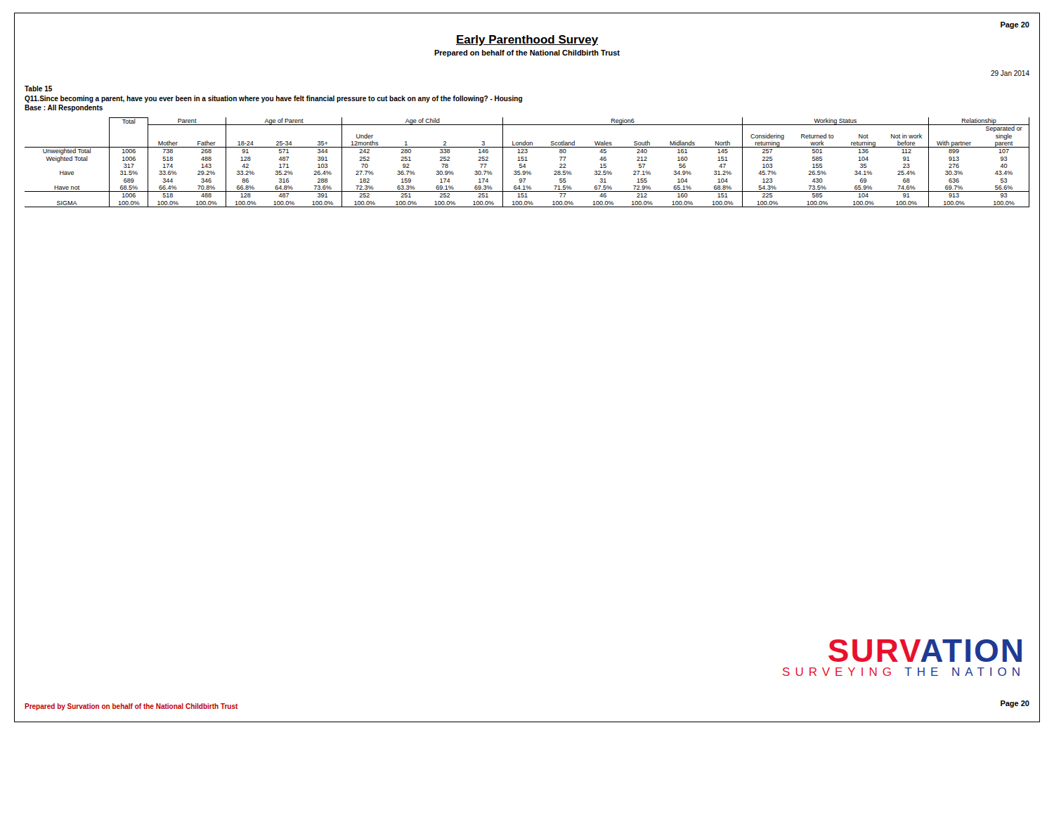Page 20
Early Parenthood Survey
Prepared on behalf of the National Childbirth Trust
29 Jan 2014
Table 15
Q11.Since becoming a parent, have you ever been in a situation where you have felt financial pressure to cut back on any of the following? - Housing
Base : All Respondents
| | Total | Parent | Age of Parent | Age of Child | Region6 | Working Status | Relationship |
| --- | --- | --- | --- | --- | --- | --- | --- |
| | | Mother | Father | 18-24 | 25-34 | 35+ | Under 12months | 1 | 2 | 3 | London | Scotland | Wales | South | Midlands | North | Considering returning | Returned to work | Not returning | Not in work before | With partner | Separated or single parent |
| Unweighted Total | 1006 | 738 | 268 | 91 | 571 | 344 | 242 | 280 | 338 | 146 | 123 | 80 | 45 | 240 | 161 | 145 | 257 | 501 | 136 | 112 | 899 | 107 |
| Weighted Total | 1006 | 518 | 488 | 128 | 487 | 391 | 252 | 251 | 252 | 252 | 151 | 77 | 46 | 212 | 160 | 151 | 225 | 585 | 104 | 91 | 913 | 93 |
| Have | 317 31.5% | 174 33.6% | 143 29.2% | 42 33.2% | 171 35.2% | 103 26.4% | 70 27.7% | 92 36.7% | 78 30.9% | 77 30.7% | 54 35.9% | 22 28.5% | 15 32.5% | 57 27.1% | 56 34.9% | 47 31.2% | 103 45.7% | 155 26.5% | 35 34.1% | 23 25.4% | 276 30.3% | 40 43.4% |
| Have not | 689 68.5% | 344 66.4% | 346 70.8% | 86 66.8% | 316 64.8% | 288 73.6% | 182 72.3% | 159 63.3% | 174 69.1% | 174 69.3% | 97 64.1% | 55 71.5% | 31 67.5% | 155 72.9% | 104 65.1% | 104 68.8% | 123 54.3% | 430 73.5% | 69 65.9% | 68 74.6% | 636 69.7% | 53 56.6% |
| SIGMA | 1006 100.0% | 518 100.0% | 488 100.0% | 128 100.0% | 487 100.0% | 391 100.0% | 252 100.0% | 251 100.0% | 252 100.0% | 251 100.0% | 151 100.0% | 77 100.0% | 46 100.0% | 212 100.0% | 160 100.0% | 151 100.0% | 225 100.0% | 585 100.0% | 104 100.0% | 91 100.0% | 913 100.0% | 93 100.0% |
SURV ATION
SURVEYING THE NATION
Prepared by Survation on behalf of the National Childbirth Trust
Page 20